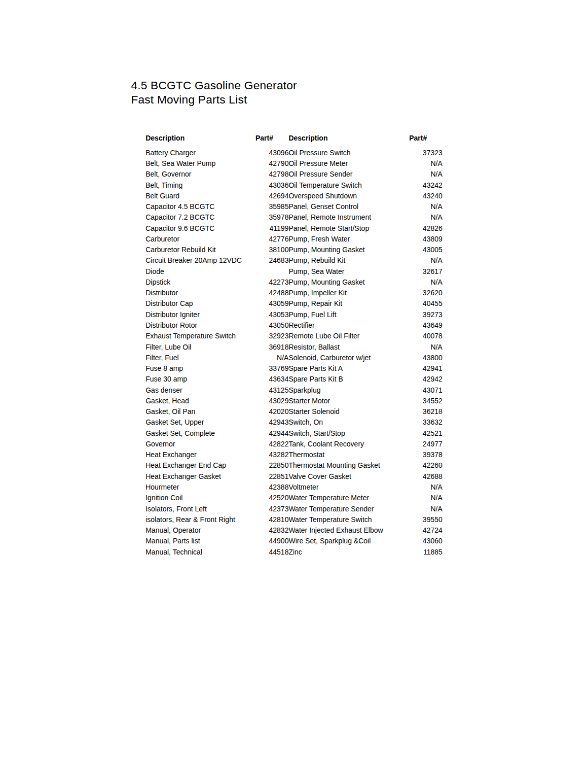4.5 BCGTC Gasoline Generator
Fast Moving Parts List
| Description | Part# | Description | Part# |
| --- | --- | --- | --- |
| Battery Charger | 43096 | Oil Pressure Switch | 37323 |
| Belt, Sea Water Pump | 42790 | Oil Pressure Meter | N/A |
| Belt, Governor | 42798 | Oil Pressure Sender | N/A |
| Belt, Timing | 43036 | Oil Temperature Switch | 43242 |
| Belt Guard | 42694 | Overspeed Shutdown | 43240 |
| Capacitor 4.5 BCGTC | 35985 | Panel, Genset Control | N/A |
| Capacitor 7.2 BCGTC | 35978 | Panel, Remote Instrument | N/A |
| Capacitor 9.6 BCGTC | 41199 | Panel, Remote Start/Stop | 42826 |
| Carburetor | 42776 | Pump, Fresh Water | 43809 |
| Carburetor Rebuild Kit | 38100 | Pump, Mounting Gasket | 43005 |
| Circuit Breaker 20Amp 12VDC | 24683 | Pump, Rebuild Kit | N/A |
| Diode | | Pump, Sea Water | 32617 |
| Dipstick | 42273 | Pump, Mounting Gasket | N/A |
| Distributor | 42488 | Pump, Impeller Kit | 32620 |
| Distributor Cap | 43059 | Pump, Repair Kit | 40455 |
| Distributor Igniter | 43053 | Pump, Fuel Lift | 39273 |
| Distributor Rotor | 43050 | Rectifier | 43649 |
| Exhaust Temperature Switch | 32923 | Remote Lube Oil Filter | 40078 |
| Filter, Lube Oil | 36918 | Resistor, Ballast | N/A |
| Filter, Fuel | N/A | Solenoid, Carburetor w/jet | 43800 |
| Fuse 8 amp | 33769 | Spare Parts Kit A | 42941 |
| Fuse 30 amp | 43634 | Spare Parts Kit B | 42942 |
| Gas denser | 43125 | Sparkplug | 43071 |
| Gasket, Head | 43029 | Starter Motor | 34552 |
| Gasket, Oil Pan | 42020 | Starter Solenoid | 36218 |
| Gasket Set, Upper | 42943 | Switch, On | 33632 |
| Gasket Set, Complete | 42944 | Switch, Start/Stop | 42521 |
| Governor | 42822 | Tank, Coolant Recovery | 24977 |
| Heat Exchanger | 43282 | Thermostat | 39378 |
| Heat Exchanger End Cap | 22850 | Thermostat Mounting Gasket | 42260 |
| Heat Exchanger Gasket | 22851 | Valve Cover Gasket | 42688 |
| Hourmeter | 42388 | Voltmeter | N/A |
| Ignition Coil | 42520 | Water Temperature Meter | N/A |
| Isolators, Front Left | 42373 | Water Temperature Sender | N/A |
| isolators, Rear & Front Right | 42810 | Water Temperature Switch | 39550 |
| Manual, Operator | 42832 | Water Injected Exhaust Elbow | 42724 |
| Manual, Parts list | 44900 | Wire Set, Sparkplug &Coil | 43060 |
| Manual, Technical | 44518 | Zinc | 11885 |